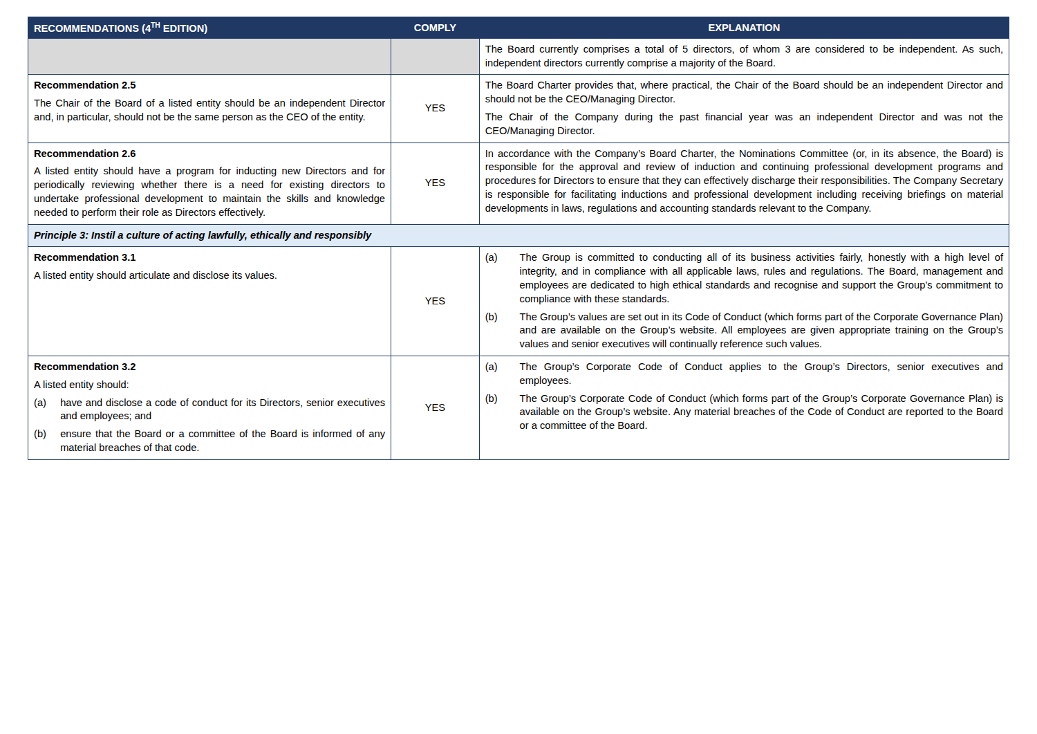| RECOMMENDATIONS (4 TH EDITION) | COMPLY | EXPLANATION |
| --- | --- | --- |
| | | The Board currently comprises a total of 5 directors, of whom 3 are considered to be independent. As such, independent directors currently comprise a majority of the Board. |
| Recommendation 2.5 The Chair of the Board of a listed entity should be an independent Director and, in particular, should not be the same person as the CEO of the entity. | YES | The Board Charter provides that, where practical, the Chair of the Board should be an independent Director and should not be the CEO/Managing Director. The Chair of the Company during the past financial year was an independent Director and was not the CEO/Managing Director. |
| Recommendation 2.6 A listed entity should have a program for inducting new Directors and for periodically reviewing whether there is a need for existing directors to undertake professional development to maintain the skills and knowledge needed to perform their role as Directors effectively. | YES | In accordance with the Company’s Board Charter, the Nominations Committee (or, in its absence, the Board) is responsible for the approval and review of induction and continuing professional development programs and procedures for Directors to ensure that they can effectively discharge their responsibilities. The Company Secretary is responsible for facilitating inductions and professional development including receiving briefings on material developments in laws, regulations and accounting standards relevant to the Company. |
| Principle 3: Instil a culture of acting lawfully, ethically and responsibly |
| Recommendation 3.1 A listed entity should articulate and disclose its values. | YES | (a) The Group is committed to conducting all of its business activities fairly, honestly with a high level of integrity, and in compliance with all applicable laws, rules and regulations. The Board, management and employees are dedicated to high ethical standards and recognise and support the Group’s commitment to compliance with these standards. (b) The Group’s values are set out in its Code of Conduct (which forms part of the Corporate Governance Plan) and are available on the Group’s website. All employees are given appropriate training on the Group’s values and senior executives will continually reference such values. |
| Recommendation 3.2 A listed entity should: (a) have and disclose a code of conduct for its Directors, senior executives and employees; and (b) ensure that the Board or a committee of the Board is informed of any material breaches of that code. | YES | (a) The Group’s Corporate Code of Conduct applies to the Group’s Directors, senior executives and employees. (b) The Group’s Corporate Code of Conduct (which forms part of the Group’s Corporate Governance Plan) is available on the Group’s website. Any material breaches of the Code of Conduct are reported to the Board or a committee of the Board. |